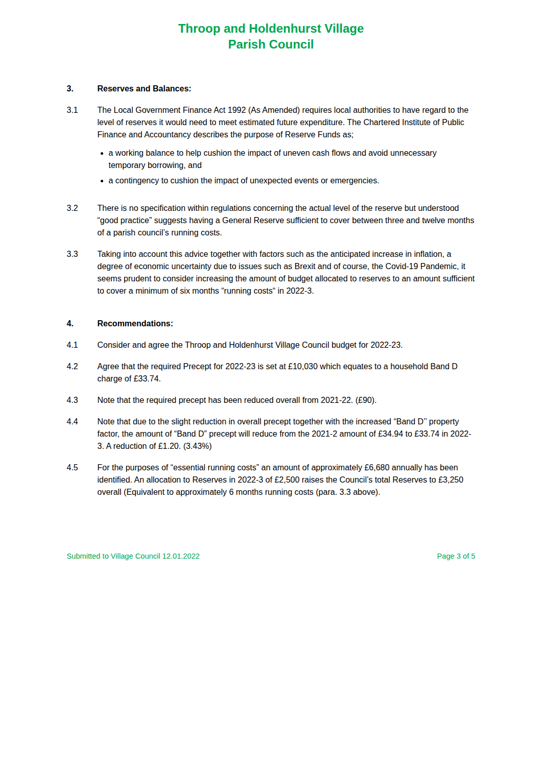Throop and Holdenhurst Village
Parish Council
3.
Reserves and Balances:
3.1
The Local Government Finance Act 1992 (As Amended) requires local authorities to have regard to the level of reserves it would need to meet estimated future expenditure. The Chartered Institute of Public Finance and Accountancy describes the purpose of Reserve Funds as;
a working balance to help cushion the impact of uneven cash flows and avoid unnecessary temporary borrowing, and
a contingency to cushion the impact of unexpected events or emergencies.
3.2
There is no specification within regulations concerning the actual level of the reserve but understood “good practice” suggests having a General Reserve sufficient to cover between three and twelve months of a parish council’s running costs.
3.3
Taking into account this advice together with factors such as the anticipated increase in inflation, a degree of economic uncertainty due to issues such as Brexit and of course, the Covid-19 Pandemic, it seems prudent to consider increasing the amount of budget allocated to reserves to an amount sufficient to cover a minimum of six months “running costs“ in 2022-3.
4.
Recommendations:
4.1
Consider and agree the Throop and Holdenhurst Village Council budget for 2022-23.
4.2
Agree that the required Precept for 2022-23 is set at £10,030 which equates to a household Band D charge of £33.74.
4.3
Note that the required precept has been reduced overall from 2021-22. (£90).
4.4
Note that due to the slight reduction in overall precept together with the increased “Band D’’ property factor, the amount of “Band D” precept will reduce from the 2021-2 amount of £34.94 to £33.74 in 2022-3. A reduction of £1.20. (3.43%)
4.5
For the purposes of “essential running costs” an amount of approximately £6,680 annually has been identified. An allocation to Reserves in 2022-3 of £2,500 raises the Council’s total Reserves to £3,250 overall (Equivalent to approximately 6 months running costs (para. 3.3 above).
Submitted to Village Council 12.01.2022
Page 3 of 5